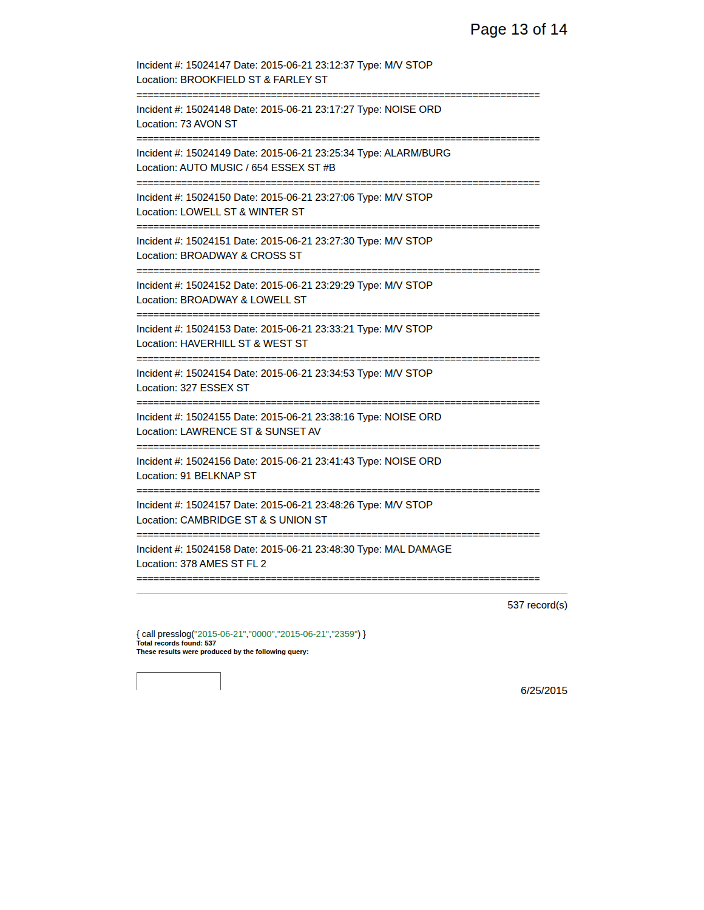Page 13 of 14
Incident #: 15024147 Date: 2015-06-21 23:12:37 Type: M/V STOP
Location: BROOKFIELD ST & FARLEY ST
========================================================================
Incident #: 15024148 Date: 2015-06-21 23:17:27 Type: NOISE ORD
Location: 73 AVON ST
========================================================================
Incident #: 15024149 Date: 2015-06-21 23:25:34 Type: ALARM/BURG
Location: AUTO MUSIC / 654 ESSEX ST #B
========================================================================
Incident #: 15024150 Date: 2015-06-21 23:27:06 Type: M/V STOP
Location: LOWELL ST & WINTER ST
========================================================================
Incident #: 15024151 Date: 2015-06-21 23:27:30 Type: M/V STOP
Location: BROADWAY & CROSS ST
========================================================================
Incident #: 15024152 Date: 2015-06-21 23:29:29 Type: M/V STOP
Location: BROADWAY & LOWELL ST
========================================================================
Incident #: 15024153 Date: 2015-06-21 23:33:21 Type: M/V STOP
Location: HAVERHILL ST & WEST ST
========================================================================
Incident #: 15024154 Date: 2015-06-21 23:34:53 Type: M/V STOP
Location: 327 ESSEX ST
========================================================================
Incident #: 15024155 Date: 2015-06-21 23:38:16 Type: NOISE ORD
Location: LAWRENCE ST & SUNSET AV
========================================================================
Incident #: 15024156 Date: 2015-06-21 23:41:43 Type: NOISE ORD
Location: 91 BELKNAP ST
========================================================================
Incident #: 15024157 Date: 2015-06-21 23:48:26 Type: M/V STOP
Location: CAMBRIDGE ST & S UNION ST
========================================================================
Incident #: 15024158 Date: 2015-06-21 23:48:30 Type: MAL DAMAGE
Location: 378 AMES ST FL 2
========================================================================
537 record(s)
{ call presslog("2015-06-21","0000","2015-06-21","2359") }
Total records found: 537
These results were produced by the following query:
6/25/2015